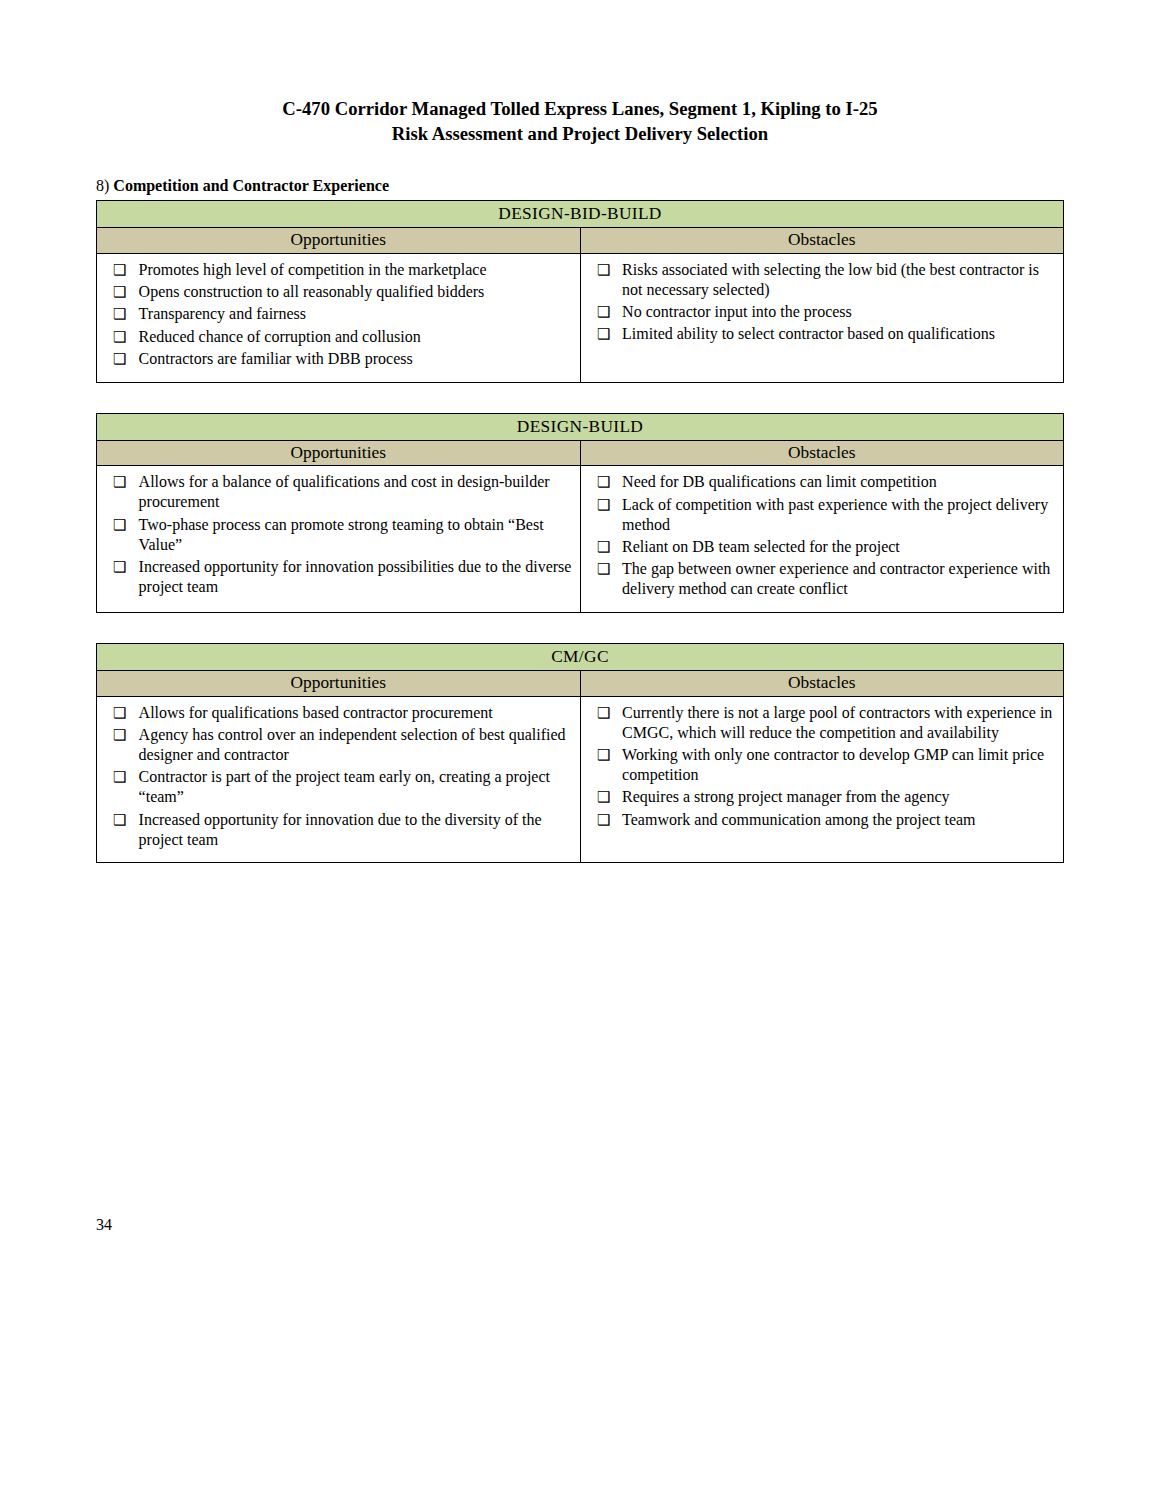C-470 Corridor Managed Tolled Express Lanes, Segment 1, Kipling to I-25
Risk Assessment and Project Delivery Selection
8) Competition and Contractor Experience
DESIGN-BID-BUILD
| Opportunities | Obstacles |
| --- | --- |
| Promotes high level of competition in the marketplace Opens construction to all reasonably qualified bidders Transparency and fairness Reduced chance of corruption and collusion Contractors are familiar with DBB process | Risks associated with selecting the low bid (the best contractor is not necessary selected) No contractor input into the process Limited ability to select contractor based on qualifications |
DESIGN-BUILD
| Opportunities | Obstacles |
| --- | --- |
| Allows for a balance of qualifications and cost in design-builder procurement Two-phase process can promote strong teaming to obtain “Best Value” Increased opportunity for innovation possibilities due to the diverse project team | Need for DB qualifications can limit competition Lack of competition with past experience with the project delivery method Reliant on DB team selected for the project The gap between owner experience and contractor experience with delivery method can create conflict |
CM/GC
| Opportunities | Obstacles |
| --- | --- |
| Allows for qualifications based contractor procurement Agency has control over an independent selection of best qualified designer and contractor Contractor is part of the project team early on, creating a project “team” Increased opportunity for innovation due to the diversity of the project team | Currently there is not a large pool of contractors with experience in CMGC, which will reduce the competition and availability Working with only one contractor to develop GMP can limit price competition Requires a strong project manager from the agency Teamwork and communication among the project team |
34